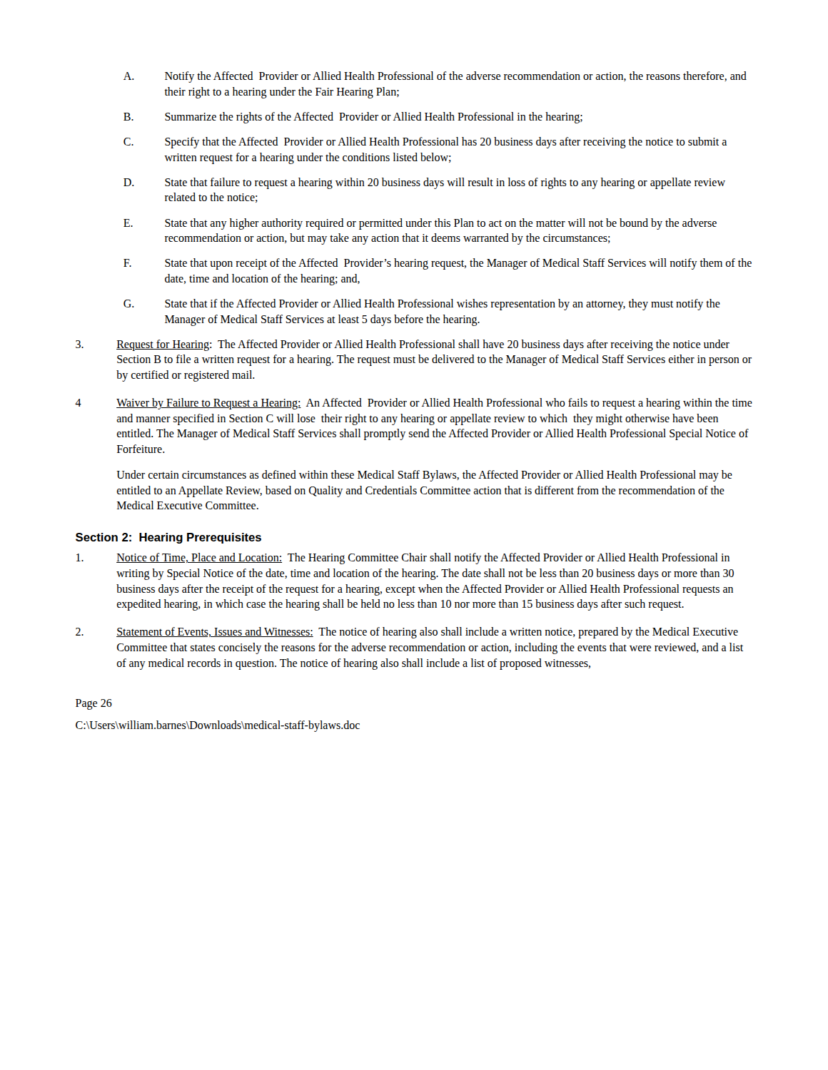A. Notify the Affected Provider or Allied Health Professional of the adverse recommendation or action, the reasons therefore, and their right to a hearing under the Fair Hearing Plan;
B. Summarize the rights of the Affected Provider or Allied Health Professional in the hearing;
C. Specify that the Affected Provider or Allied Health Professional has 20 business days after receiving the notice to submit a written request for a hearing under the conditions listed below;
D. State that failure to request a hearing within 20 business days will result in loss of rights to any hearing or appellate review related to the notice;
E. State that any higher authority required or permitted under this Plan to act on the matter will not be bound by the adverse recommendation or action, but may take any action that it deems warranted by the circumstances;
F. State that upon receipt of the Affected Provider’s hearing request, the Manager of Medical Staff Services will notify them of the date, time and location of the hearing; and,
G. State that if the Affected Provider or Allied Health Professional wishes representation by an attorney, they must notify the Manager of Medical Staff Services at least 5 days before the hearing.
3. Request for Hearing: The Affected Provider or Allied Health Professional shall have 20 business days after receiving the notice under Section B to file a written request for a hearing. The request must be delivered to the Manager of Medical Staff Services either in person or by certified or registered mail.
4 Waiver by Failure to Request a Hearing: An Affected Provider or Allied Health Professional who fails to request a hearing within the time and manner specified in Section C will lose their right to any hearing or appellate review to which they might otherwise have been entitled. The Manager of Medical Staff Services shall promptly send the Affected Provider or Allied Health Professional Special Notice of Forfeiture.
Under certain circumstances as defined within these Medical Staff Bylaws, the Affected Provider or Allied Health Professional may be entitled to an Appellate Review, based on Quality and Credentials Committee action that is different from the recommendation of the Medical Executive Committee.
Section 2: Hearing Prerequisites
1. Notice of Time, Place and Location: The Hearing Committee Chair shall notify the Affected Provider or Allied Health Professional in writing by Special Notice of the date, time and location of the hearing. The date shall not be less than 20 business days or more than 30 business days after the receipt of the request for a hearing, except when the Affected Provider or Allied Health Professional requests an expedited hearing, in which case the hearing shall be held no less than 10 nor more than 15 business days after such request.
2. Statement of Events, Issues and Witnesses: The notice of hearing also shall include a written notice, prepared by the Medical Executive Committee that states concisely the reasons for the adverse recommendation or action, including the events that were reviewed, and a list of any medical records in question. The notice of hearing also shall include a list of proposed witnesses,
Page 26
C:\Users\william.barnes\Downloads\medical-staff-bylaws.doc